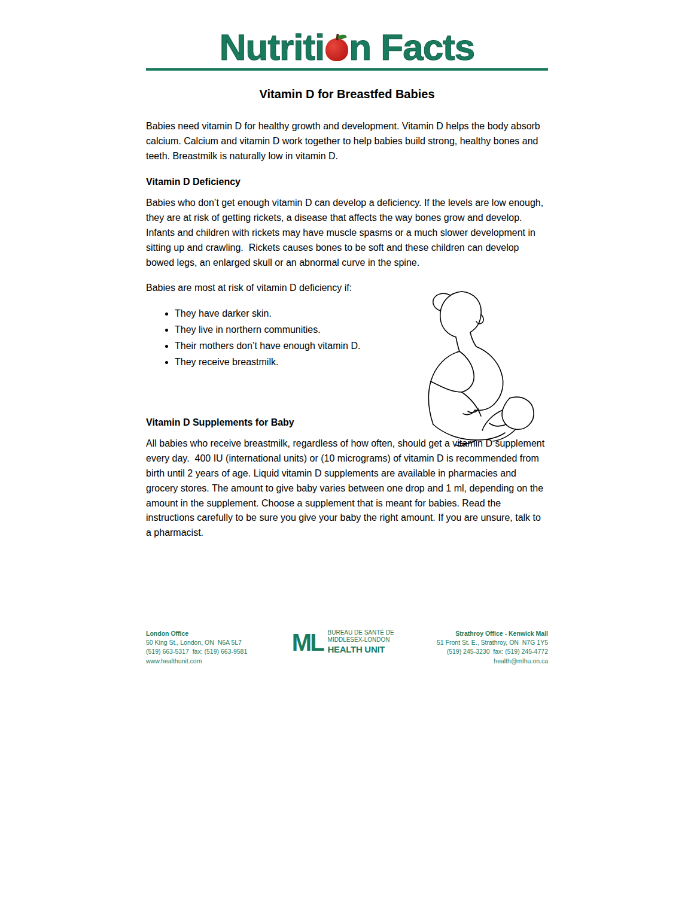Nutriti n Facts
Vitamin D for Breastfed Babies
Babies need vitamin D for healthy growth and development. Vitamin D helps the body absorb calcium. Calcium and vitamin D work together to help babies build strong, healthy bones and teeth. Breastmilk is naturally low in vitamin D.
Vitamin D Deficiency
Babies who don’t get enough vitamin D can develop a deficiency. If the levels are low enough, they are at risk of getting rickets, a disease that affects the way bones grow and develop. Infants and children with rickets may have muscle spasms or a much slower development in sitting up and crawling. Rickets causes bones to be soft and these children can develop bowed legs, an enlarged skull or an abnormal curve in the spine.
Babies are most at risk of vitamin D deficiency if:
They have darker skin.
They live in northern communities.
Their mothers don’t have enough vitamin D.
They receive breastmilk.
Vitamin D Supplements for Baby
All babies who receive breastmilk, regardless of how often, should get a vitamin D supplement every day. 400 IU (international units) or (10 micrograms) of vitamin D is recommended from birth until 2 years of age. Liquid vitamin D supplements are available in pharmacies and grocery stores. The amount to give baby varies between one drop and 1 ml, depending on the amount in the supplement. Choose a supplement that is meant for babies. Read the instructions carefully to be sure you give your baby the right amount. If you are unsure, talk to a pharmacist.
London Office
50 King St., London, ON N6A 5L7
(519) 663-5317 fax: (519) 663-9581
www.healthunit.com
ML
BUREAU DE SANTÉ DE
MIDDLESEX-LONDON
HEALTH UNIT
Strathroy Office - Kenwick Mall
51 Front St. E., Strathroy, ON N7G 1Y5
(519) 245-3230 fax: (519) 245-4772
health@mlhu.on.ca